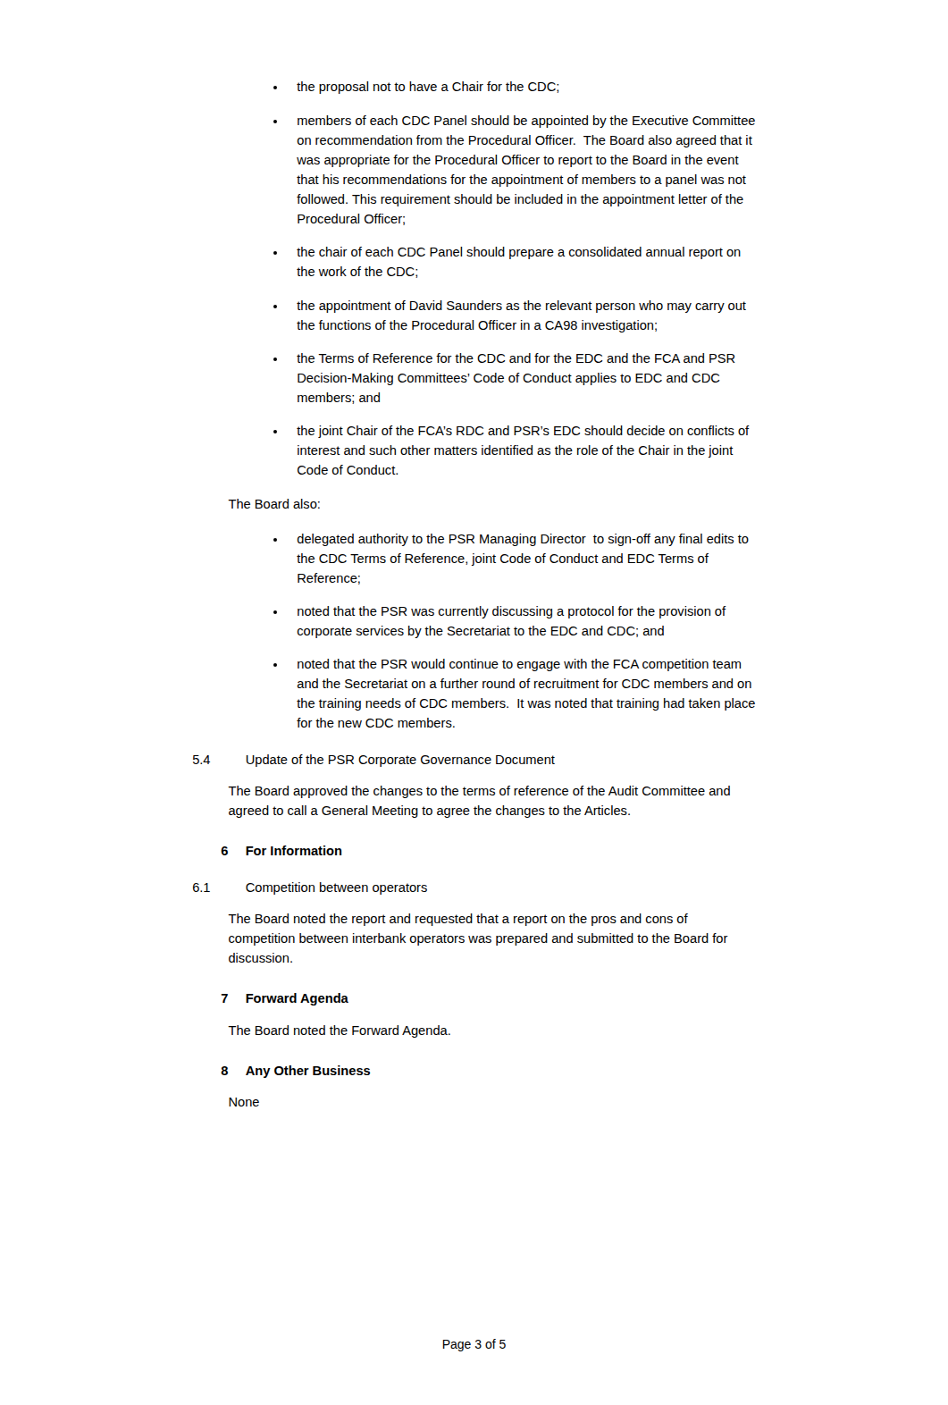the proposal not to have a Chair for the CDC;
members of each CDC Panel should be appointed by the Executive Committee on recommendation from the Procedural Officer. The Board also agreed that it was appropriate for the Procedural Officer to report to the Board in the event that his recommendations for the appointment of members to a panel was not followed. This requirement should be included in the appointment letter of the Procedural Officer;
the chair of each CDC Panel should prepare a consolidated annual report on the work of the CDC;
the appointment of David Saunders as the relevant person who may carry out the functions of the Procedural Officer in a CA98 investigation;
the Terms of Reference for the CDC and for the EDC and the FCA and PSR Decision-Making Committees’ Code of Conduct applies to EDC and CDC members; and
the joint Chair of the FCA’s RDC and PSR’s EDC should decide on conflicts of interest and such other matters identified as the role of the Chair in the joint Code of Conduct.
The Board also:
delegated authority to the PSR Managing Director to sign-off any final edits to the CDC Terms of Reference, joint Code of Conduct and EDC Terms of Reference;
noted that the PSR was currently discussing a protocol for the provision of corporate services by the Secretariat to the EDC and CDC; and
noted that the PSR would continue to engage with the FCA competition team and the Secretariat on a further round of recruitment for CDC members and on the training needs of CDC members. It was noted that training had taken place for the new CDC members.
5.4
Update of the PSR Corporate Governance Document
The Board approved the changes to the terms of reference of the Audit Committee and agreed to call a General Meeting to agree the changes to the Articles.
6
For Information
6.1
Competition between operators
The Board noted the report and requested that a report on the pros and cons of competition between interbank operators was prepared and submitted to the Board for discussion.
7
Forward Agenda
The Board noted the Forward Agenda.
8
Any Other Business
None
Page 3 of 5